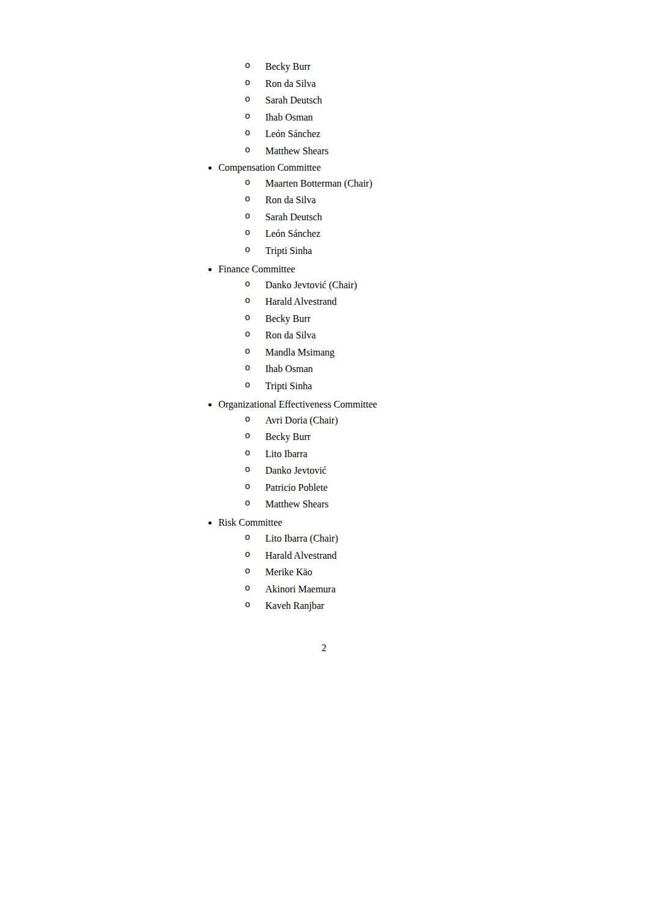Becky Burr
Ron da Silva
Sarah Deutsch
Ihab Osman
León Sánchez
Matthew Shears
Compensation Committee
Maarten Botterman (Chair)
Ron da Silva
Sarah Deutsch
León Sánchez
Tripti Sinha
Finance Committee
Danko Jevtović (Chair)
Harald Alvestrand
Becky Burr
Ron da Silva
Mandla Msimang
Ihab Osman
Tripti Sinha
Organizational Effectiveness Committee
Avri Doria (Chair)
Becky Burr
Lito Ibarra
Danko Jevtović
Patricio Poblete
Matthew Shears
Risk Committee
Lito Ibarra (Chair)
Harald Alvestrand
Merike Käo
Akinori Maemura
Kaveh Ranjbar
2